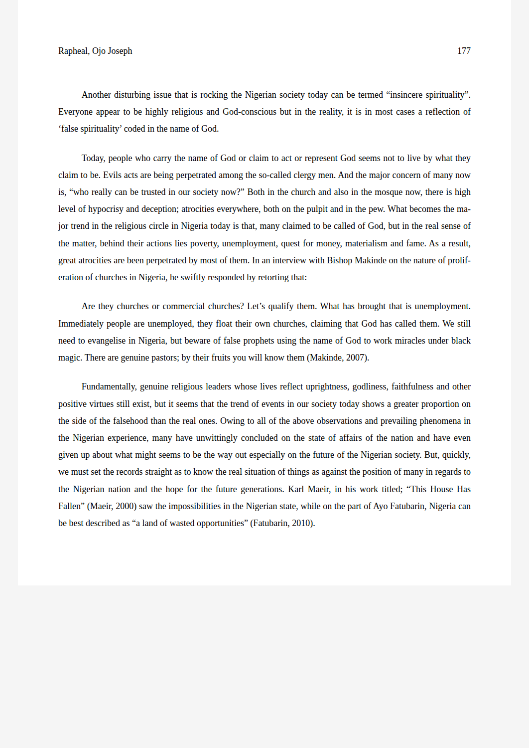Rapheal, Ojo Joseph 177
Another disturbing issue that is rocking the Nigerian society today can be termed “insincere spirituality”. Everyone appear to be highly religious and God-conscious but in the reality, it is in most cases a reflection of ‘false spirituality’ coded in the name of God.
Today, people who carry the name of God or claim to act or represent God seems not to live by what they claim to be. Evils acts are being perpetrated among the so-called clergy men. And the major concern of many now is, “who really can be trusted in our society now?” Both in the church and also in the mosque now, there is high level of hypocrisy and deception; atrocities everywhere, both on the pulpit and in the pew. What becomes the major trend in the religious circle in Nigeria today is that, many claimed to be called of God, but in the real sense of the matter, behind their actions lies poverty, unemployment, quest for money, materialism and fame. As a result, great atrocities are been perpetrated by most of them. In an interview with Bishop Makinde on the nature of proliferation of churches in Nigeria, he swiftly responded by retorting that:
Are they churches or commercial churches? Let’s qualify them. What has brought that is unemployment. Immediately people are unemployed, they float their own churches, claiming that God has called them. We still need to evangelise in Nigeria, but beware of false prophets using the name of God to work miracles under black magic. There are genuine pastors; by their fruits you will know them (Makinde, 2007).
Fundamentally, genuine religious leaders whose lives reflect uprightness, godliness, faithfulness and other positive virtues still exist, but it seems that the trend of events in our society today shows a greater proportion on the side of the falsehood than the real ones. Owing to all of the above observations and prevailing phenomena in the Nigerian experience, many have unwittingly concluded on the state of affairs of the nation and have even given up about what might seems to be the way out especially on the future of the Nigerian society. But, quickly, we must set the records straight as to know the real situation of things as against the position of many in regards to the Nigerian nation and the hope for the future generations. Karl Maeir, in his work titled; “This House Has Fallen” (Maeir, 2000) saw the impossibilities in the Nigerian state, while on the part of Ayo Fatubarin, Nigeria can be best described as “a land of wasted opportunities” (Fatubarin, 2010).